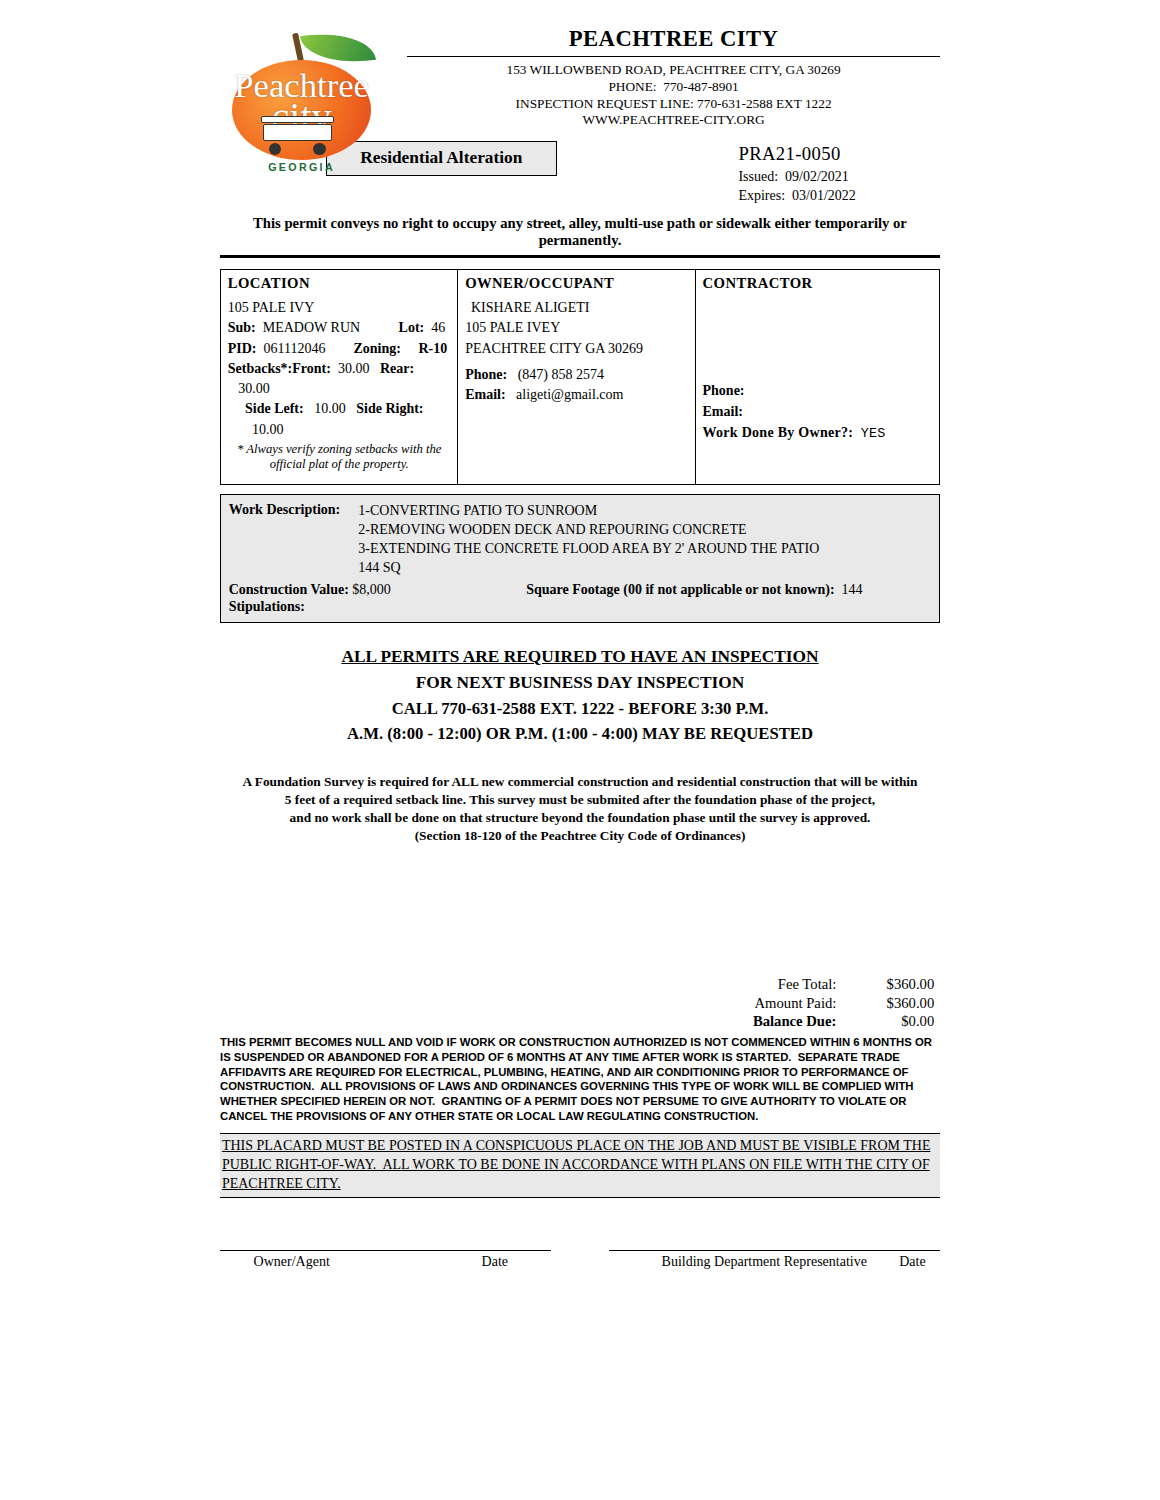Peachtree city GEORGIA
PEACHTREE CITY
153 WILLOWBEND ROAD, PEACHTREE CITY, GA 30269
PHONE: 770-487-8901
INSPECTION REQUEST LINE: 770-631-2588 EXT 1222
WWW.PEACHTREE-CITY.ORG
Residential Alteration
PRA21-0050
Issued: 09/02/2021
Expires: 03/01/2022
This permit conveys no right to occupy any street, alley, multi-use path or sidewalk either temporarily or permanently.
| LOCATION 105 PALE IVY Sub: MEADOW RUN Lot: 46 PID: 061112046 Zoning: R-10 Setbacks*: Front: 30.00 Rear: 30.00 Side Left: 10.00 Side Right: 10.00 * Always verify zoning setbacks with the official plat of the property. | OWNER/OCCUPANT KISHARE ALIGETI 105 PALE IVEY PEACHTREE CITY GA 30269 Phone: (847) 858 2574 Email: aligeti@gmail.com | CONTRACTOR Phone: Email: Work Done By Owner?: YES |
Work Description:
1-CONVERTING PATIO TO SUNROOM
2-REMOVING WOODEN DECK AND REPOURING CONCRETE
3-EXTENDING THE CONCRETE FLOOD AREA BY 2' AROUND THE PATIO
144 SQ
Construction Value: $8,000
Square Footage (00 if not applicable or not known): 144
Stipulations:
ALL PERMITS ARE REQUIRED TO HAVE AN INSPECTION
FOR NEXT BUSINESS DAY INSPECTION
CALL 770-631-2588 EXT. 1222 - BEFORE 3:30 P.M.
A.M. (8:00 - 12:00) OR P.M. (1:00 - 4:00) MAY BE REQUESTED
A Foundation Survey is required for ALL new commercial construction and residential construction that will be within
5 feet of a required setback line. This survey must be submited after the foundation phase of the project,
and no work shall be done on that structure beyond the foundation phase until the survey is approved.
(Section 18-120 of the Peachtree City Code of Ordinances)
| Fee Total: | $360.00 |
| Amount Paid: | $360.00 |
| Balance Due: | $0.00 |
THIS PERMIT BECOMES NULL AND VOID IF WORK OR CONSTRUCTION AUTHORIZED IS NOT COMMENCED WITHIN 6 MONTHS OR IS SUSPENDED OR ABANDONED FOR A PERIOD OF 6 MONTHS AT ANY TIME AFTER WORK IS STARTED. SEPARATE TRADE AFFIDAVITS ARE REQUIRED FOR ELECTRICAL, PLUMBING, HEATING, AND AIR CONDITIONING PRIOR TO PERFORMANCE OF CONSTRUCTION. ALL PROVISIONS OF LAWS AND ORDINANCES GOVERNING THIS TYPE OF WORK WILL BE COMPLIED WITH WHETHER SPECIFIED HEREIN OR NOT. GRANTING OF A PERMIT DOES NOT PERSUME TO GIVE AUTHORITY TO VIOLATE OR CANCEL THE PROVISIONS OF ANY OTHER STATE OR LOCAL LAW REGULATING CONSTRUCTION.
THIS PLACARD MUST BE POSTED IN A CONSPICUOUS PLACE ON THE JOB AND MUST BE VISIBLE FROM THE PUBLIC RIGHT-OF-WAY. ALL WORK TO BE DONE IN ACCORDANCE WITH PLANS ON FILE WITH THE CITY OF PEACHTREE CITY.
Owner/Agent Date
Building Department Representative Date